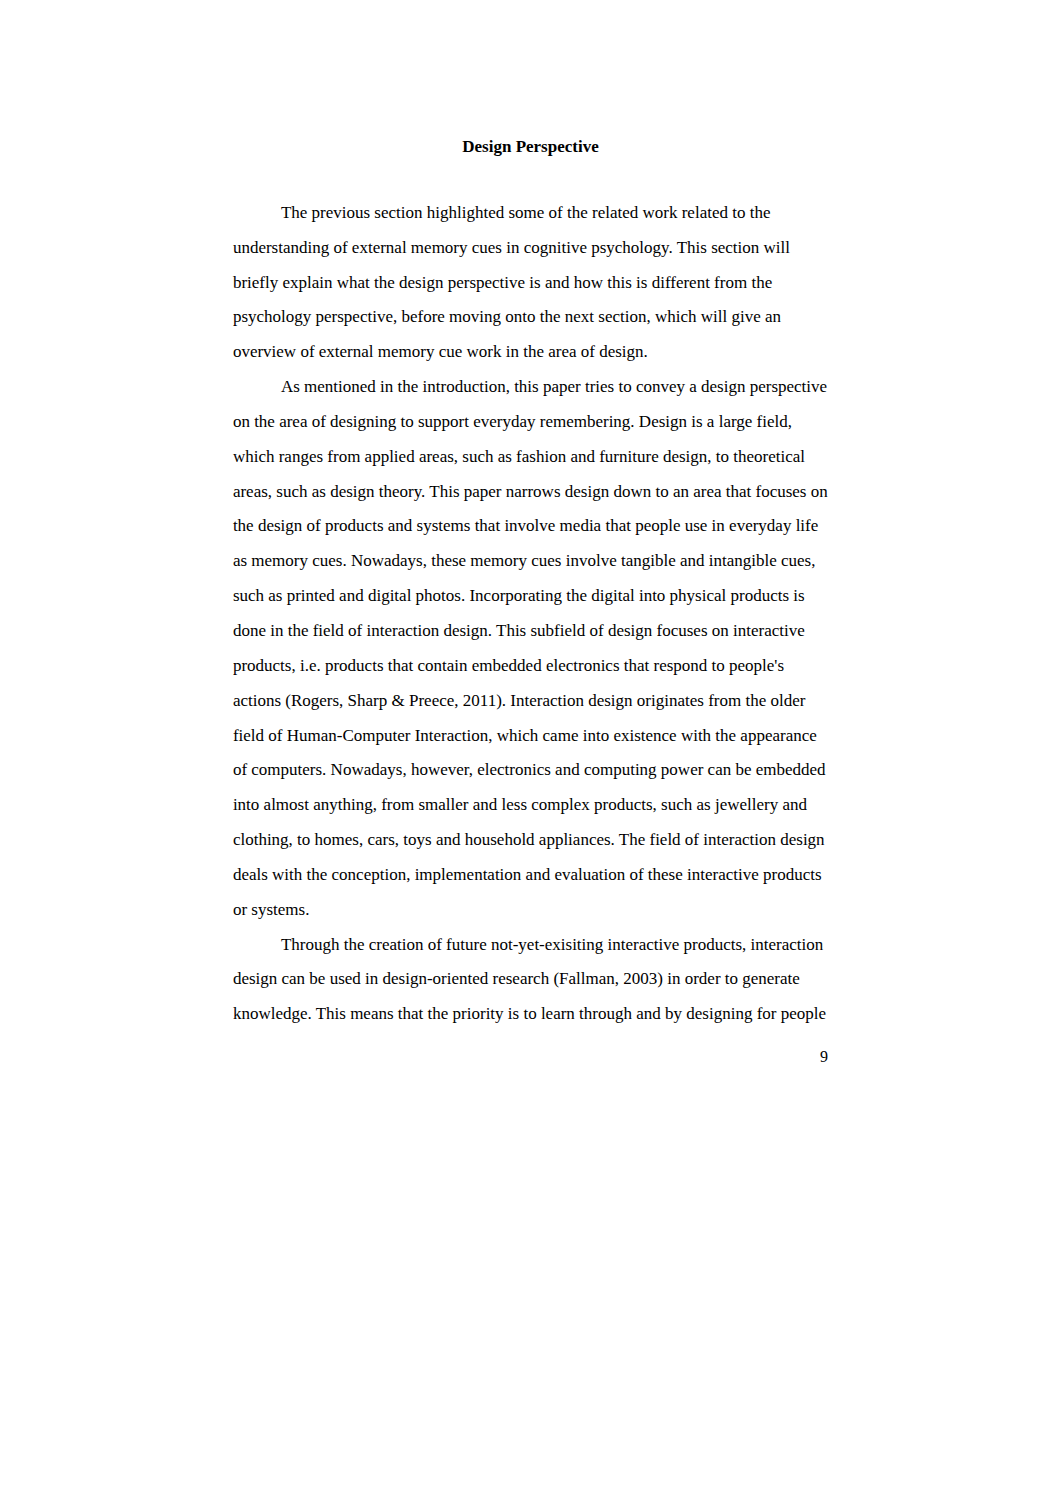Design Perspective
The previous section highlighted some of the related work related to the understanding of external memory cues in cognitive psychology. This section will briefly explain what the design perspective is and how this is different from the psychology perspective, before moving onto the next section, which will give an overview of external memory cue work in the area of design.
As mentioned in the introduction, this paper tries to convey a design perspective on the area of designing to support everyday remembering. Design is a large field, which ranges from applied areas, such as fashion and furniture design, to theoretical areas, such as design theory. This paper narrows design down to an area that focuses on the design of products and systems that involve media that people use in everyday life as memory cues. Nowadays, these memory cues involve tangible and intangible cues, such as printed and digital photos. Incorporating the digital into physical products is done in the field of interaction design. This subfield of design focuses on interactive products, i.e. products that contain embedded electronics that respond to people's actions (Rogers, Sharp & Preece, 2011). Interaction design originates from the older field of Human-Computer Interaction, which came into existence with the appearance of computers. Nowadays, however, electronics and computing power can be embedded into almost anything, from smaller and less complex products, such as jewellery and clothing, to homes, cars, toys and household appliances. The field of interaction design deals with the conception, implementation and evaluation of these interactive products or systems.
Through the creation of future not-yet-exisiting interactive products, interaction design can be used in design-oriented research (Fallman, 2003) in order to generate knowledge. This means that the priority is to learn through and by designing for people
9